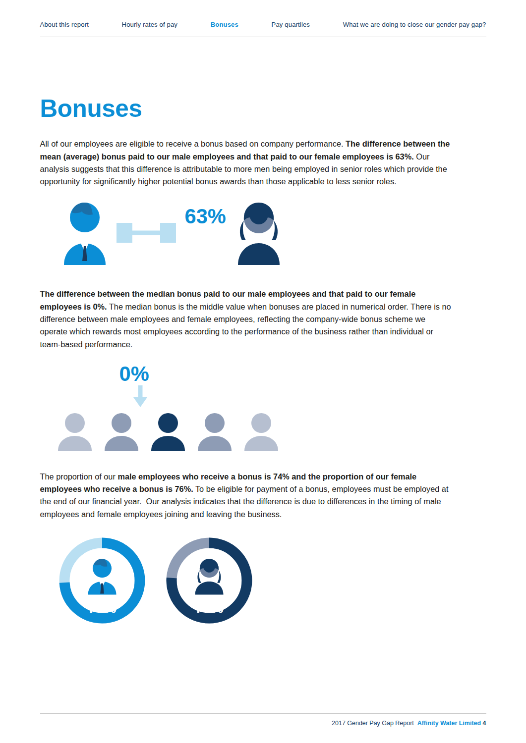About this report
Hourly rates of pay
Bonuses
Pay quartiles
What we are doing to close our gender pay gap?
Bonuses
All of our employees are eligible to receive a bonus based on company performance. The difference between the mean (average) bonus paid to our male employees and that paid to our female employees is 63%. Our analysis suggests that this difference is attributable to more men being employed in senior roles which provide the opportunity for significantly higher potential bonus awards than those applicable to less senior roles.
63%
The difference between the median bonus paid to our male employees and that paid to our female employees is 0%. The median bonus is the middle value when bonuses are placed in numerical order. There is no difference between male employees and female employees, reflecting the company-wide bonus scheme we operate which rewards most employees according to the performance of the business rather than individual or team-based performance.
0%
The proportion of our male employees who receive a bonus is 74% and the proportion of our female employees who receive a bonus is 76%. To be eligible for payment of a bonus, employees must be employed at the end of our financial year. Our analysis indicates that the difference is due to differences in the timing of male employees and female employees joining and leaving the business.
74% 76%
2017 Gender Pay Gap Report Affinity Water Limited 4